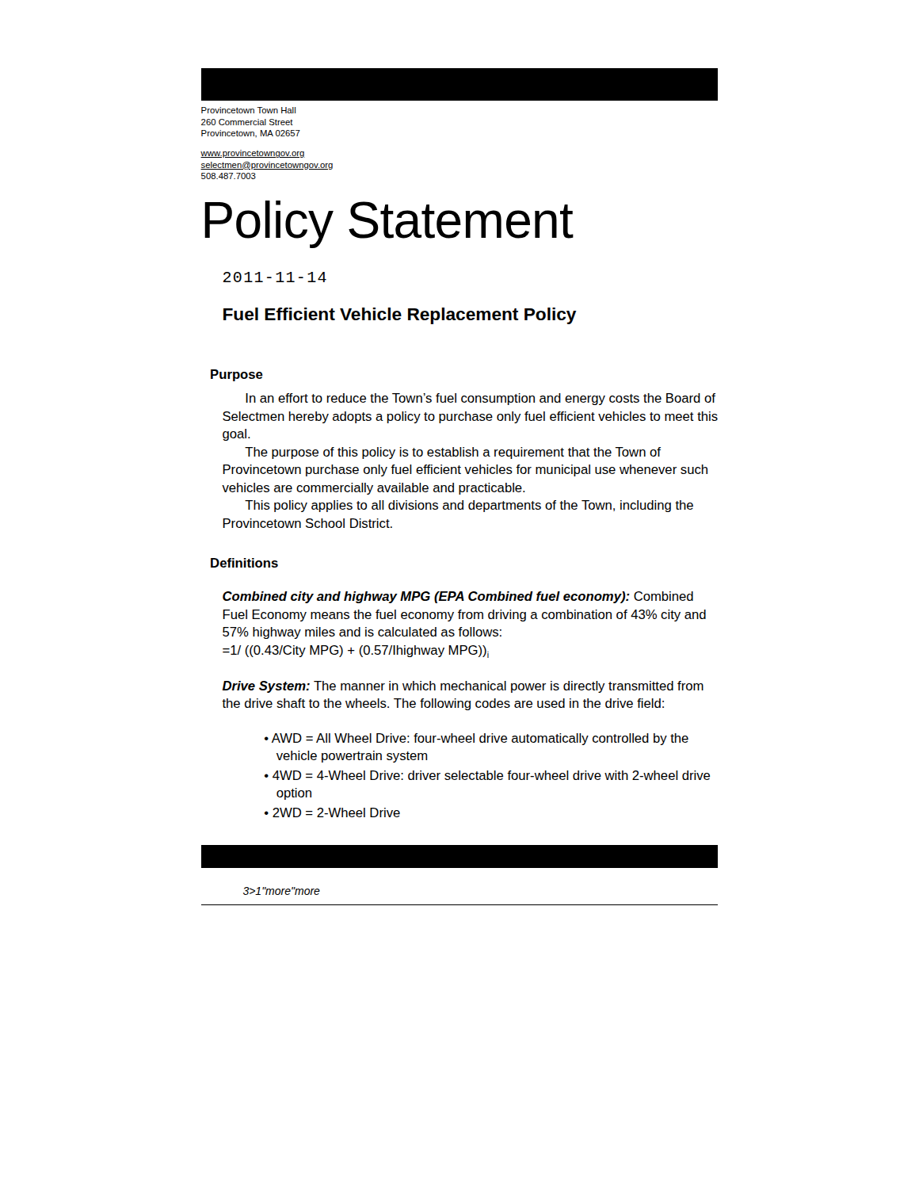Provincetown Town Hall
260 Commercial Street
Provincetown, MA 02657
www.provincetowngov.org
selectmen@provincetowngov.org
508.487.7003
Policy Statement
2011-11-14
Fuel Efficient Vehicle Replacement Policy
Purpose
In an effort to reduce the Town’s fuel consumption and energy costs the Board of Selectmen hereby adopts a policy to purchase only fuel efficient vehicles to meet this goal.
The purpose of this policy is to establish a requirement that the Town of Provincetown purchase only fuel efficient vehicles for municipal use whenever such vehicles are commercially available and practicable.
This policy applies to all divisions and departments of the Town, including the Provincetown School District.
Definitions
Combined city and highway MPG (EPA Combined fuel economy): Combined Fuel Economy means the fuel economy from driving a combination of 43% city and 57% highway miles and is calculated as follows:
=1/ ((0.43/City MPG) + (0.57/Ihighway MPG))i
Drive System: The manner in which mechanical power is directly transmitted from the drive shaft to the wheels. The following codes are used in the drive field:
• AWD = All Wheel Drive: four-wheel drive automatically controlled by the vehicle powertrain system
• 4WD = 4-Wheel Drive: driver selectable four-wheel drive with 2-wheel drive option
• 2WD = 2-Wheel Drive
3>1"more"more